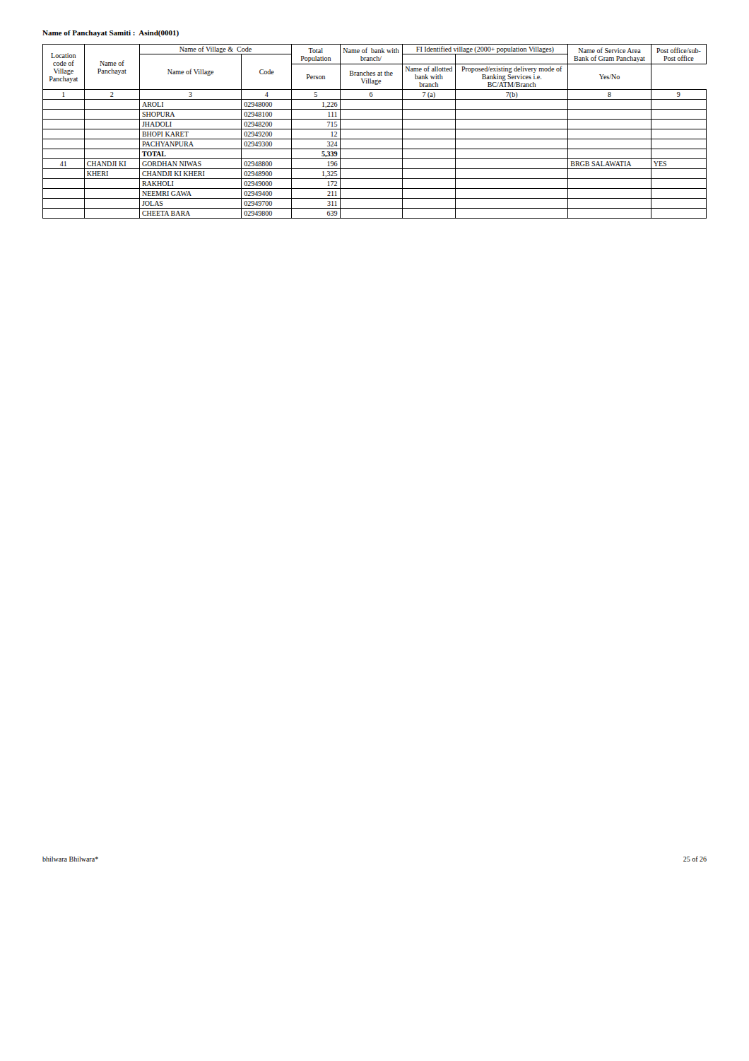Name of Panchayat Samiti : Asind(0001)
| Location code of Village Panchayat | Name of Panchayat | Name of Village & Code | Total Population | Name of bank with branch/ | FI Identified village (2000+ population Villages) | Name of Service Area Bank of Gram Panchayat | Post office/sub-Post office |
| --- | --- | --- | --- | --- | --- | --- | --- |
| Name of Village | Code | | |
| Person | Branches at the Village | Name of allotted bank with branch | Proposed/existing delivery mode of Banking Services i.e. BC/ATM/Branch | Yes/No |
| 1 | 2 | 3 | 4 | 5 | 6 | 7 (a) | 7(b) | 8 | 9 |
| | | AROLI | 02948000 | 1,226 | | | | | |
| | | SHOPURA | 02948100 | 111 | | | | | |
| | | JHADOLI | 02948200 | 715 | | | | | |
| | | BHOPI KARET | 02949200 | 12 | | | | | |
| | | PACHYANPURA | 02949300 | 324 | | | | | |
| | | TOTAL | | 5,339 | | | | | |
| 41 | CHANDJI KI | GORDHAN NIWAS | 02948800 | 196 | | | | BRGB SALAWATIA | YES |
| | KHERI | CHANDJI KI KHERI | 02948900 | 1,325 | | | | | |
| | | RAKHOLI | 02949000 | 172 | | | | | |
| | | NEEMRI GAWA | 02949400 | 211 | | | | | |
| | | JOLAS | 02949700 | 311 | | | | | |
| | | CHEETA BARA | 02949800 | 639 | | | | | |
bhilwara Bhilwara*
25 of 26